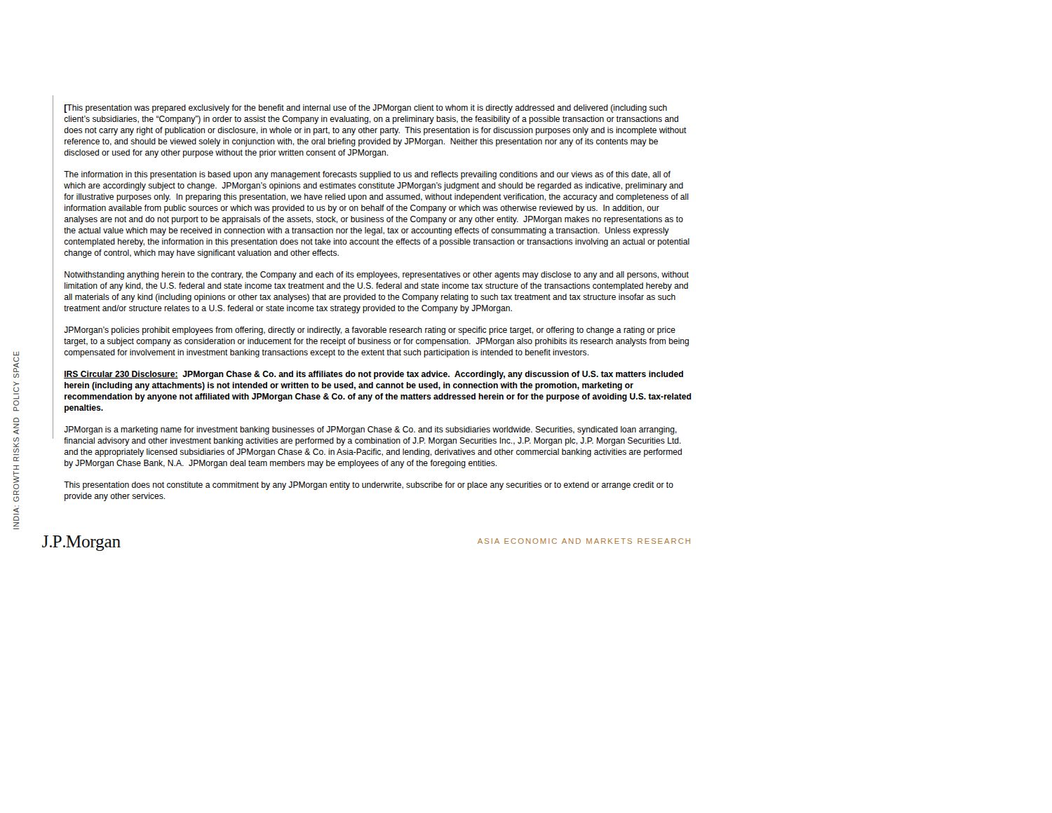INDIA: GROWTH RISKS AND POLICY SPACE
[This presentation was prepared exclusively for the benefit and internal use of the JPMorgan client to whom it is directly addressed and delivered (including such client’s subsidiaries, the “Company”) in order to assist the Company in evaluating, on a preliminary basis, the feasibility of a possible transaction or transactions and does not carry any right of publication or disclosure, in whole or in part, to any other party. This presentation is for discussion purposes only and is incomplete without reference to, and should be viewed solely in conjunction with, the oral briefing provided by JPMorgan. Neither this presentation nor any of its contents may be disclosed or used for any other purpose without the prior written consent of JPMorgan.
The information in this presentation is based upon any management forecasts supplied to us and reflects prevailing conditions and our views as of this date, all of which are accordingly subject to change. JPMorgan’s opinions and estimates constitute JPMorgan’s judgment and should be regarded as indicative, preliminary and for illustrative purposes only. In preparing this presentation, we have relied upon and assumed, without independent verification, the accuracy and completeness of all information available from public sources or which was provided to us by or on behalf of the Company or which was otherwise reviewed by us. In addition, our analyses are not and do not purport to be appraisals of the assets, stock, or business of the Company or any other entity. JPMorgan makes no representations as to the actual value which may be received in connection with a transaction nor the legal, tax or accounting effects of consummating a transaction. Unless expressly contemplated hereby, the information in this presentation does not take into account the effects of a possible transaction or transactions involving an actual or potential change of control, which may have significant valuation and other effects.
Notwithstanding anything herein to the contrary, the Company and each of its employees, representatives or other agents may disclose to any and all persons, without limitation of any kind, the U.S. federal and state income tax treatment and the U.S. federal and state income tax structure of the transactions contemplated hereby and all materials of any kind (including opinions or other tax analyses) that are provided to the Company relating to such tax treatment and tax structure insofar as such treatment and/or structure relates to a U.S. federal or state income tax strategy provided to the Company by JPMorgan.
JPMorgan’s policies prohibit employees from offering, directly or indirectly, a favorable research rating or specific price target, or offering to change a rating or price target, to a subject company as consideration or inducement for the receipt of business or for compensation. JPMorgan also prohibits its research analysts from being compensated for involvement in investment banking transactions except to the extent that such participation is intended to benefit investors.
IRS Circular 230 Disclosure: JPMorgan Chase & Co. and its affiliates do not provide tax advice. Accordingly, any discussion of U.S. tax matters included herein (including any attachments) is not intended or written to be used, and cannot be used, in connection with the promotion, marketing or recommendation by anyone not affiliated with JPMorgan Chase & Co. of any of the matters addressed herein or for the purpose of avoiding U.S. tax-related penalties.
JPMorgan is a marketing name for investment banking businesses of JPMorgan Chase & Co. and its subsidiaries worldwide. Securities, syndicated loan arranging, financial advisory and other investment banking activities are performed by a combination of J.P. Morgan Securities Inc., J.P. Morgan plc, J.P. Morgan Securities Ltd. and the appropriately licensed subsidiaries of JPMorgan Chase & Co. in Asia-Pacific, and lending, derivatives and other commercial banking activities are performed by JPMorgan Chase Bank, N.A. JPMorgan deal team members may be employees of any of the foregoing entities.
This presentation does not constitute a commitment by any JPMorgan entity to underwrite, subscribe for or place any securities or to extend or arrange credit or to provide any other services.
J. P. Morgan
ASIA ECONOMIC AND MARKETS RESEARCH